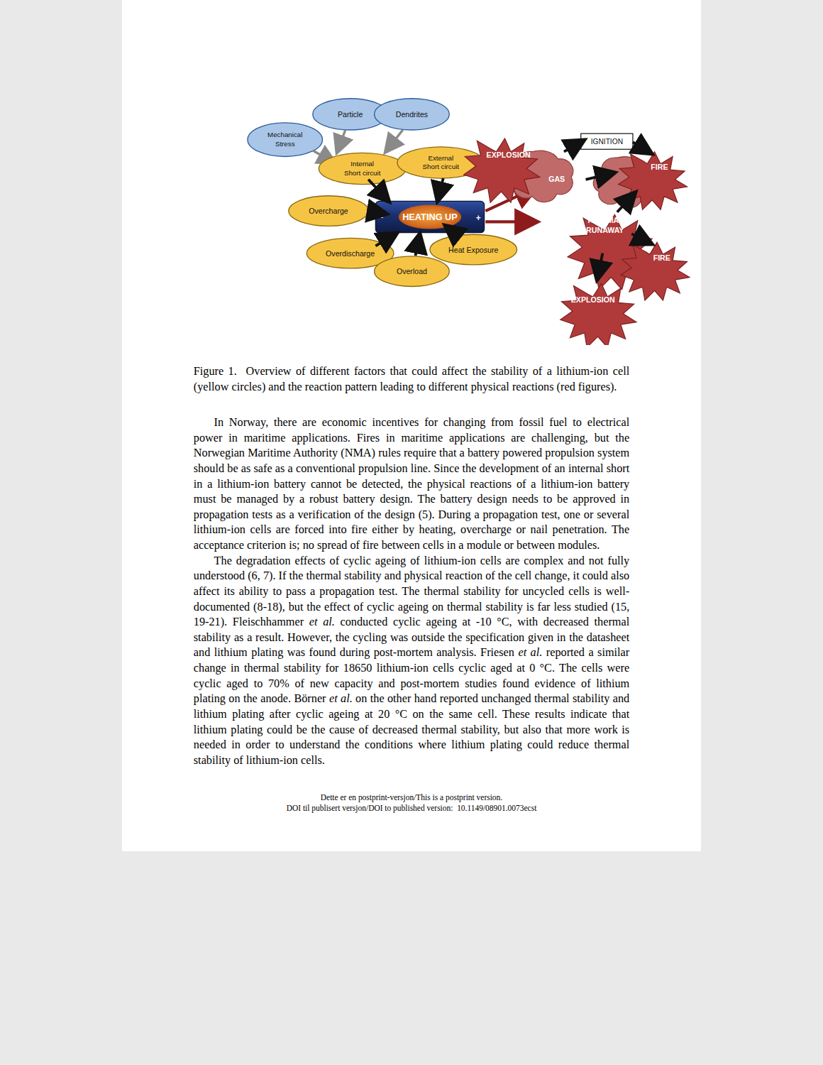Particle Dendrites Mechanical Stress Internal Short circuit External Short circuit Overcharge Overdischarge Overload Heat Exposure HEATING UP - + GAS GAS EXPLOSION IGNITION FIRE THERMAL RUNAWAY FIRE EXPLOSION
Figure 1. Overview of different factors that could affect the stability of a lithium-ion cell (yellow circles) and the reaction pattern leading to different physical reactions (red figures).
In Norway, there are economic incentives for changing from fossil fuel to electrical power in maritime applications. Fires in maritime applications are challenging, but the Norwegian Maritime Authority (NMA) rules require that a battery powered propulsion system should be as safe as a conventional propulsion line. Since the development of an internal short in a lithium-ion battery cannot be detected, the physical reactions of a lithium-ion battery must be managed by a robust battery design. The battery design needs to be approved in propagation tests as a verification of the design (5). During a propagation test, one or several lithium-ion cells are forced into fire either by heating, overcharge or nail penetration. The acceptance criterion is; no spread of fire between cells in a module or between modules.
The degradation effects of cyclic ageing of lithium-ion cells are complex and not fully understood (6, 7). If the thermal stability and physical reaction of the cell change, it could also affect its ability to pass a propagation test. The thermal stability for uncycled cells is well-documented (8-18), but the effect of cyclic ageing on thermal stability is far less studied (15, 19-21). Fleischhammer et al. conducted cyclic ageing at -10 °C, with decreased thermal stability as a result. However, the cycling was outside the specification given in the datasheet and lithium plating was found during post-mortem analysis. Friesen et al. reported a similar change in thermal stability for 18650 lithium-ion cells cyclic aged at 0 °C. The cells were cyclic aged to 70% of new capacity and post-mortem studies found evidence of lithium plating on the anode. Börner et al. on the other hand reported unchanged thermal stability and lithium plating after cyclic ageing at 20 °C on the same cell. These results indicate that lithium plating could be the cause of decreased thermal stability, but also that more work is needed in order to understand the conditions where lithium plating could reduce thermal stability of lithium-ion cells.
Dette er en postprint-versjon/This is a postprint version.
DOI til publisert versjon/DOI to published version: 10.1149/08901.0073ecst